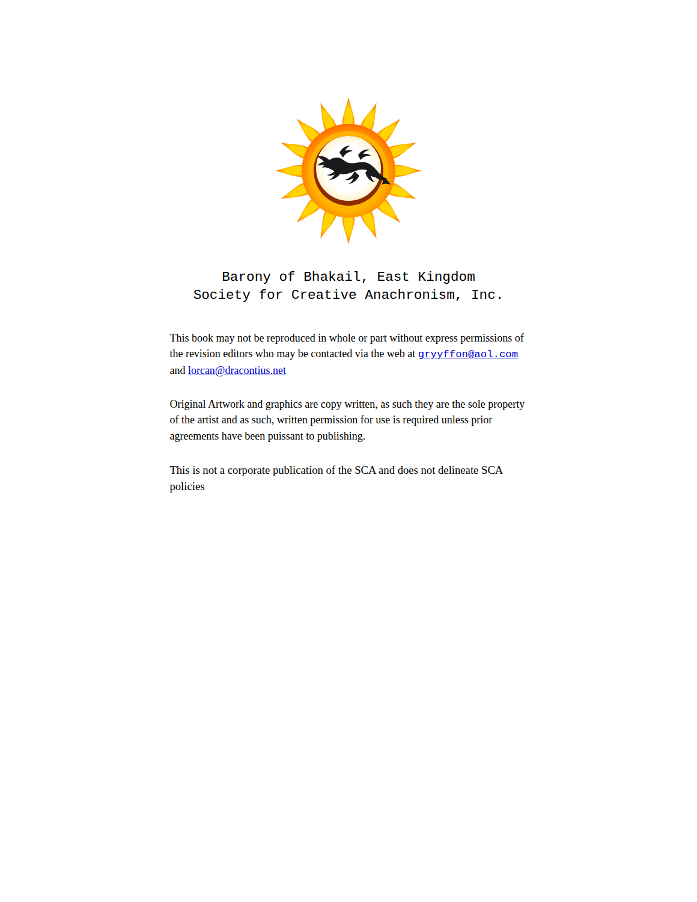Barony of Bhakail, East Kingdom Society for Creative Anachronism, Inc.
This book may not be reproduced in whole or part without express permissions of the revision editors who may be contacted via the web at gryyffon@aol.com and lorcan@dracontius.net
Original Artwork and graphics are copy written, as such they are the sole property of the artist and as such, written permission for use is required unless prior agreements have been puissant to publishing.
This is not a corporate publication of the SCA and does not delineate SCA policies